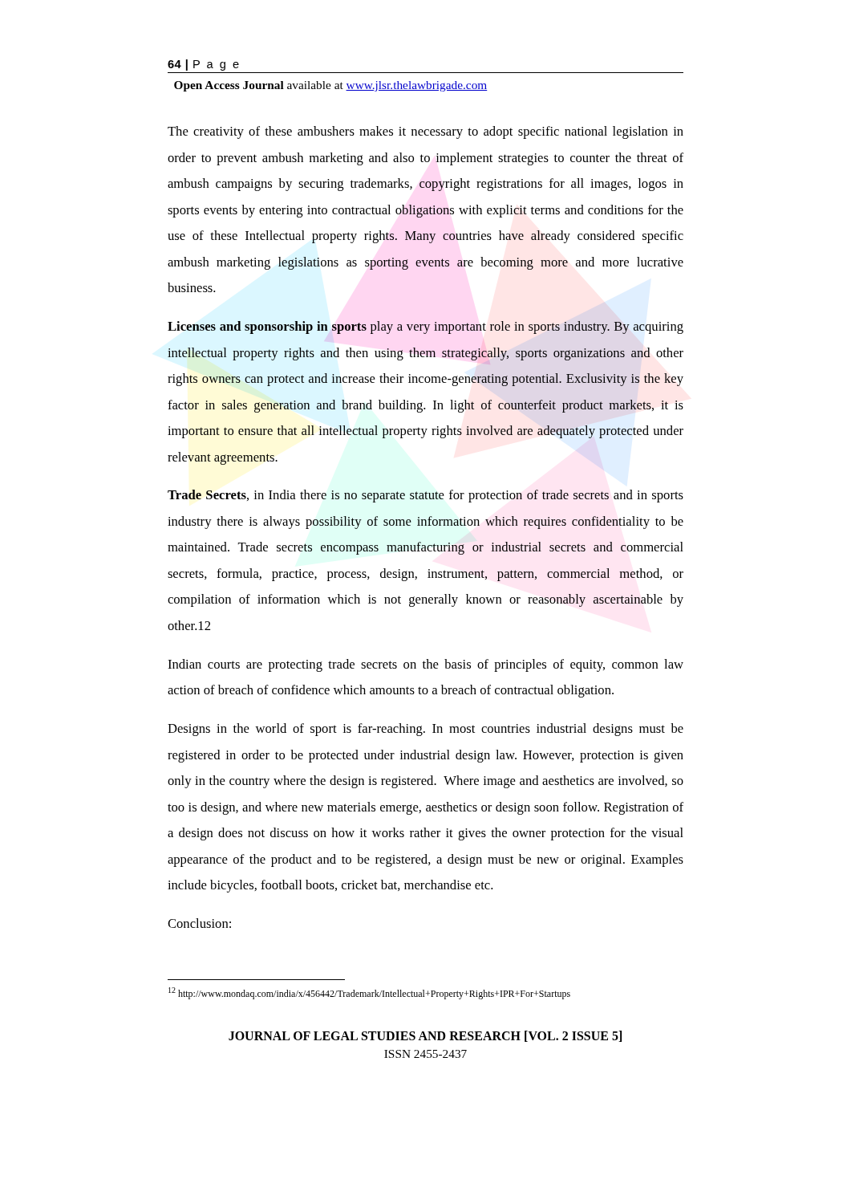64 | P a g e
Open Access Journal available at www.jlsr.thelawbrigade.com
The creativity of these ambushers makes it necessary to adopt specific national legislation in order to prevent ambush marketing and also to implement strategies to counter the threat of ambush campaigns by securing trademarks, copyright registrations for all images, logos in sports events by entering into contractual obligations with explicit terms and conditions for the use of these Intellectual property rights. Many countries have already considered specific ambush marketing legislations as sporting events are becoming more and more lucrative business.
Licenses and sponsorship in sports play a very important role in sports industry. By acquiring intellectual property rights and then using them strategically, sports organizations and other rights owners can protect and increase their income-generating potential. Exclusivity is the key factor in sales generation and brand building. In light of counterfeit product markets, it is important to ensure that all intellectual property rights involved are adequately protected under relevant agreements.
Trade Secrets, in India there is no separate statute for protection of trade secrets and in sports industry there is always possibility of some information which requires confidentiality to be maintained. Trade secrets encompass manufacturing or industrial secrets and commercial secrets, formula, practice, process, design, instrument, pattern, commercial method, or compilation of information which is not generally known or reasonably ascertainable by other.12
Indian courts are protecting trade secrets on the basis of principles of equity, common law action of breach of confidence which amounts to a breach of contractual obligation.
Designs in the world of sport is far-reaching. In most countries industrial designs must be registered in order to be protected under industrial design law. However, protection is given only in the country where the design is registered. Where image and aesthetics are involved, so too is design, and where new materials emerge, aesthetics or design soon follow. Registration of a design does not discuss on how it works rather it gives the owner protection for the visual appearance of the product and to be registered, a design must be new or original. Examples include bicycles, football boots, cricket bat, merchandise etc.
Conclusion:
12 http://www.mondaq.com/india/x/456442/Trademark/Intellectual+Property+Rights+IPR+For+Startups
JOURNAL OF LEGAL STUDIES AND RESEARCH [VOL. 2 ISSUE 5]
ISSN 2455-2437